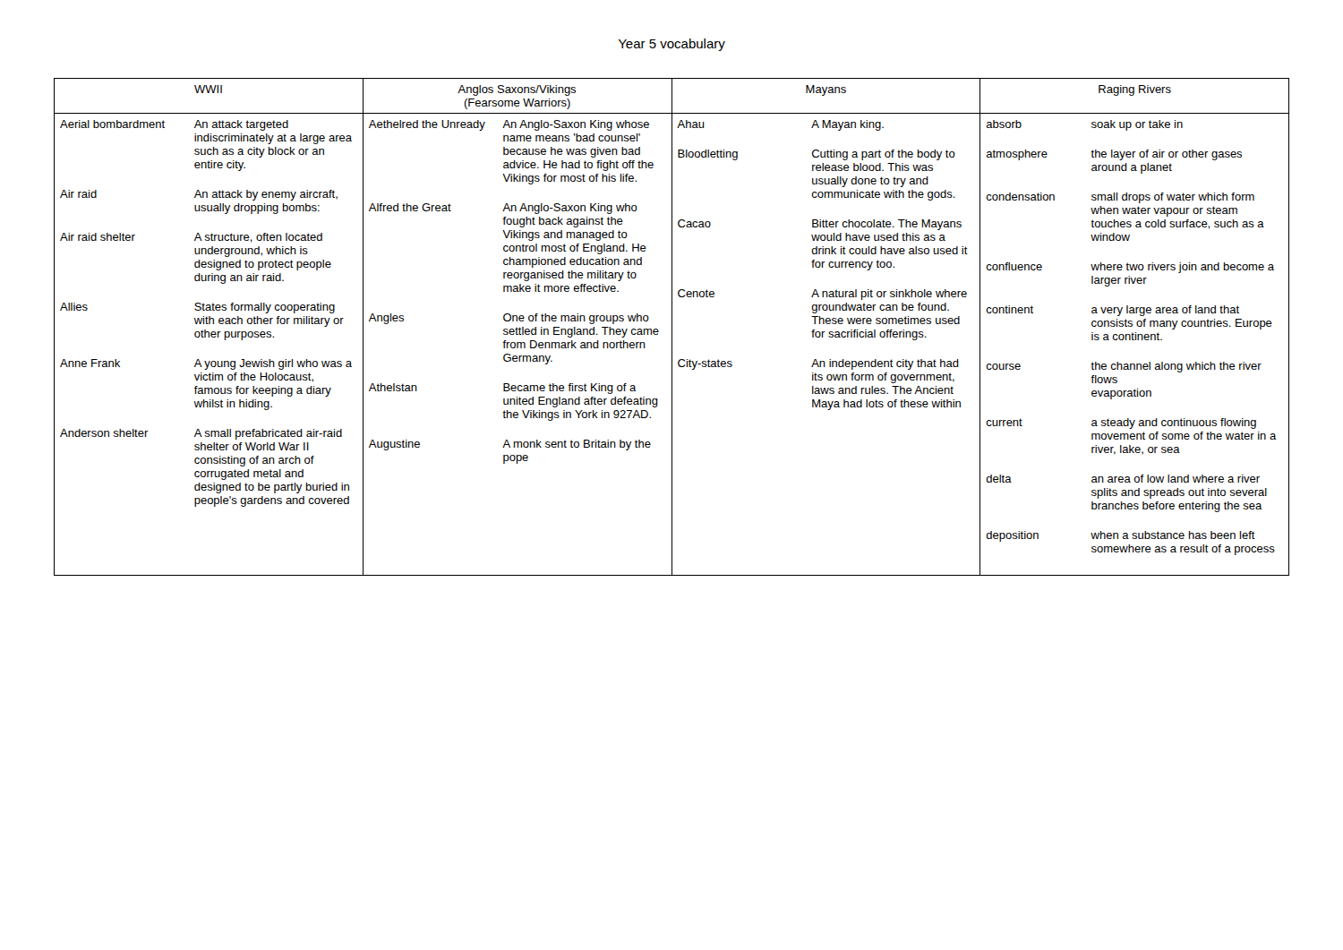Year 5 vocabulary
| WWII | Anglos Saxons/Vikings (Fearsome Warriors) | Mayans | Raging Rivers |
| --- | --- | --- | --- |
| / Aerial bombardment / An attack targeted indiscriminately at a large area such as a city block or an entire city. / / Air raid / An attack by enemy aircraft, usually dropping bombs: / / Air raid shelter / A structure, often located underground, which is designed to protect people during an air raid. / / Allies / States formally cooperating with each other for military or other purposes. / / Anne Frank / A young Jewish girl who was a victim of the Holocaust, famous for keeping a diary whilst in hiding. / / Anderson shelter / A small prefabricated air-raid shelter of World War II consisting of an arch of corrugated metal and designed to be partly buried in people's gardens and covered / | / Aethelred the Unready / An Anglo-Saxon King whose name means 'bad counsel' because he was given bad advice. He had to fight off the Vikings for most of his life. / / Alfred the Great / An Anglo-Saxon King who fought back against the Vikings and managed to control most of England. He championed education and reorganised the military to make it more effective. / / Angles / One of the main groups who settled in England. They came from Denmark and northern Germany. / / Athelstan / Became the first King of a united England after defeating the Vikings in York in 927AD. / / Augustine / A monk sent to Britain by the pope / | / Ahau / A Mayan king. / / Bloodletting / Cutting a part of the body to release blood. This was usually done to try and communicate with the gods. / / Cacao / Bitter chocolate. The Mayans would have used this as a drink it could have also used it for currency too. / / Cenote / A natural pit or sinkhole where groundwater can be found. These were sometimes used for sacrificial offerings. / / City-states / An independent city that had its own form of government, laws and rules. The Ancient Maya had lots of these within / | / absorb / soak up or take in / / atmosphere / the layer of air or other gases around a planet / / condensation / small drops of water which form when water vapour or steam touches a cold surface, such as a window / / confluence / where two rivers join and become a larger river / / continent / a very large area of land that consists of many countries. Europe is a continent. / / course / the channel along which the river flows evaporation / / current / a steady and continuous flowing movement of some of the water in a river, lake, or sea / / delta / an area of low land where a river splits and spreads out into several branches before entering the sea / / deposition / when a substance has been left somewhere as a result of a process / |